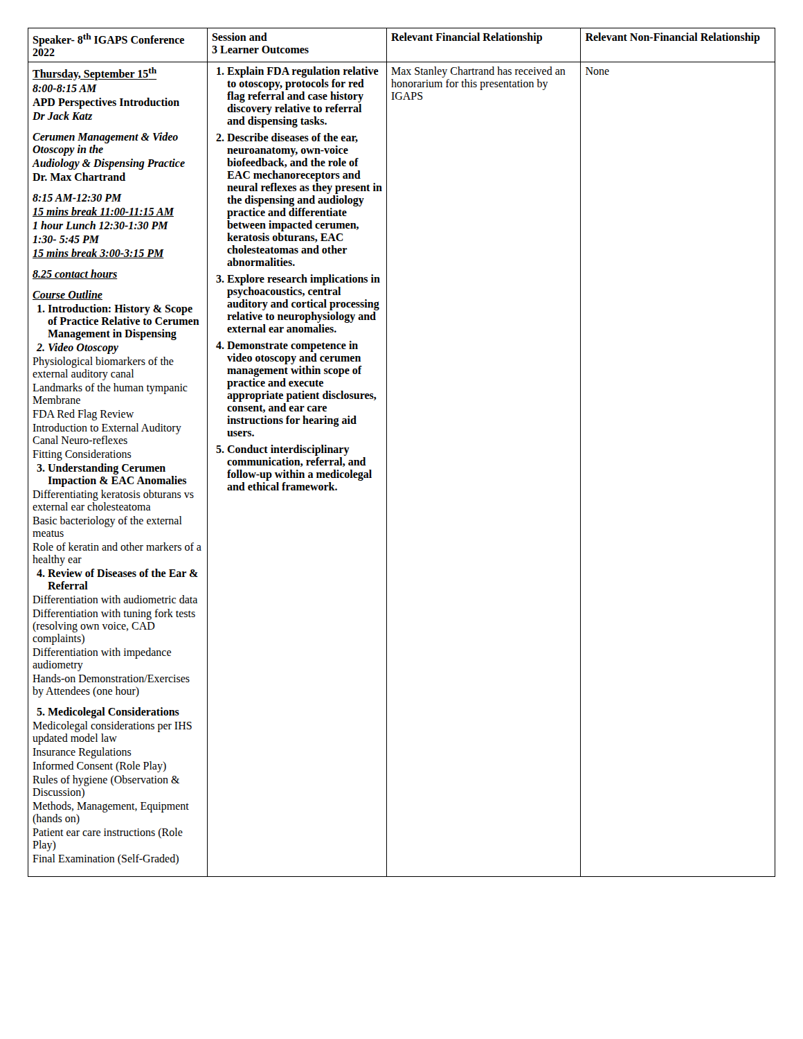| Speaker- 8 th IGAPS Conference 2022 | Session and 3 Learner Outcomes | Relevant Financial Relationship | Relevant Non-Financial Relationship |
| --- | --- | --- | --- |
| Thursday, September 15 th 8:00-8:15 AM APD Perspectives Introduction Dr Jack Katz Cerumen Management & Video Otoscopy in the Audiology & Dispensing Practice Dr. Max Chartrand 8:15 AM-12:30 PM 15 mins break 11:00-11:15 AM 1 hour Lunch 12:30-1:30 PM 1:30- 5:45 PM 15 mins break 3:00-3:15 PM 8.25 contact hours Course Outline Introduction: History & Scope of Practice Relative to Cerumen Management in Dispensing Video Otoscopy Physiological biomarkers of the external auditory canal Landmarks of the human tympanic Membrane FDA Red Flag Review Introduction to External Auditory Canal Neuro-reflexes Fitting Considerations Understanding Cerumen Impaction & EAC Anomalies Differentiating keratosis obturans vs external ear cholesteatoma Basic bacteriology of the external meatus Role of keratin and other markers of a healthy ear Review of Diseases of the Ear & Referral Differentiation with audiometric data Differentiation with tuning fork tests (resolving own voice, CAD complaints) Differentiation with impedance audiometry Hands-on Demonstration/Exercises by Attendees (one hour) Medicolegal Considerations Medicolegal considerations per IHS updated model law Insurance Regulations Informed Consent (Role Play) Rules of hygiene (Observation & Discussion) Methods, Management, Equipment (hands on) Patient ear care instructions (Role Play) Final Examination (Self-Graded) | Explain FDA regulation relative to otoscopy, protocols for red flag referral and case history discovery relative to referral and dispensing tasks. Describe diseases of the ear, neuroanatomy, own-voice biofeedback, and the role of EAC mechanoreceptors and neural reflexes as they present in the dispensing and audiology practice and differentiate between impacted cerumen, keratosis obturans, EAC cholesteatomas and other abnormalities. Explore research implications in psychoacoustics, central auditory and cortical processing relative to neurophysiology and external ear anomalies. Demonstrate competence in video otoscopy and cerumen management within scope of practice and execute appropriate patient disclosures, consent, and ear care instructions for hearing aid users. Conduct interdisciplinary communication, referral, and follow-up within a medicolegal and ethical framework. | Max Stanley Chartrand has received an honorarium for this presentation by IGAPS | None |